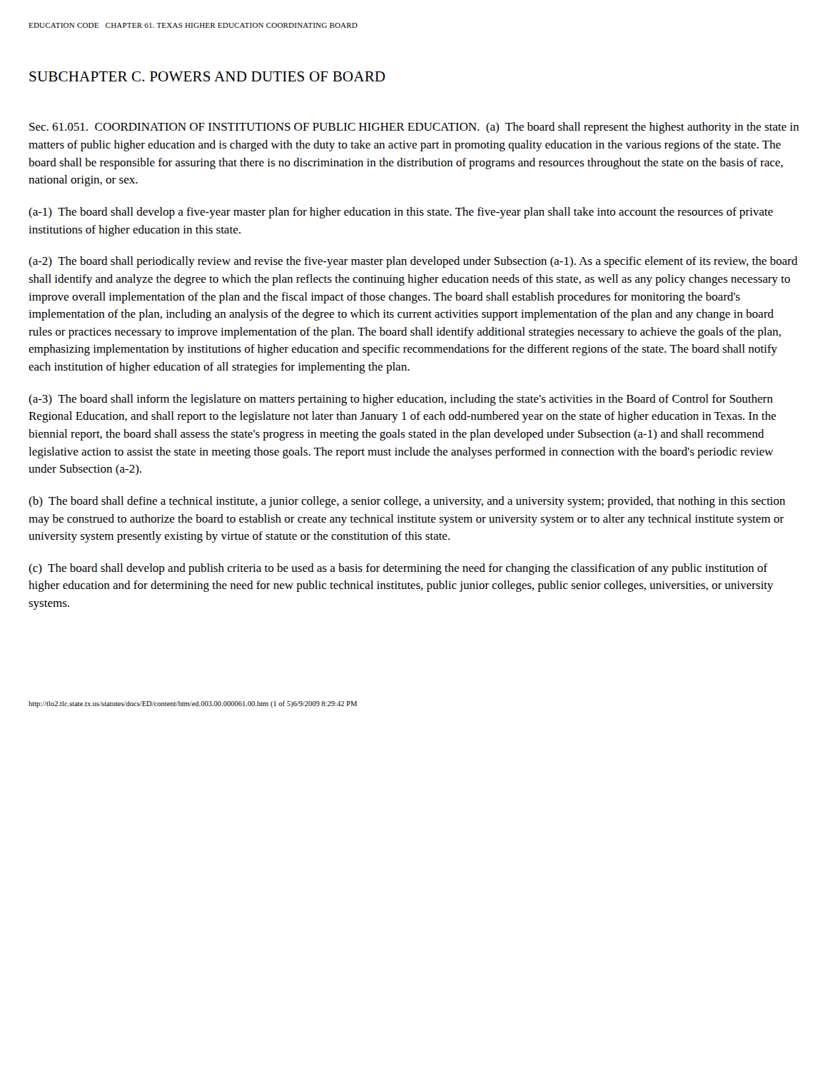EDUCATION CODE CHAPTER 61. TEXAS HIGHER EDUCATION COORDINATING BOARD
SUBCHAPTER C. POWERS AND DUTIES OF BOARD
Sec. 61.051. COORDINATION OF INSTITUTIONS OF PUBLIC HIGHER EDUCATION. (a) The board shall represent the highest authority in the state in matters of public higher education and is charged with the duty to take an active part in promoting quality education in the various regions of the state. The board shall be responsible for assuring that there is no discrimination in the distribution of programs and resources throughout the state on the basis of race, national origin, or sex.
(a-1) The board shall develop a five-year master plan for higher education in this state. The five-year plan shall take into account the resources of private institutions of higher education in this state.
(a-2) The board shall periodically review and revise the five-year master plan developed under Subsection (a-1). As a specific element of its review, the board shall identify and analyze the degree to which the plan reflects the continuing higher education needs of this state, as well as any policy changes necessary to improve overall implementation of the plan and the fiscal impact of those changes. The board shall establish procedures for monitoring the board's implementation of the plan, including an analysis of the degree to which its current activities support implementation of the plan and any change in board rules or practices necessary to improve implementation of the plan. The board shall identify additional strategies necessary to achieve the goals of the plan, emphasizing implementation by institutions of higher education and specific recommendations for the different regions of the state. The board shall notify each institution of higher education of all strategies for implementing the plan.
(a-3) The board shall inform the legislature on matters pertaining to higher education, including the state's activities in the Board of Control for Southern Regional Education, and shall report to the legislature not later than January 1 of each odd-numbered year on the state of higher education in Texas. In the biennial report, the board shall assess the state's progress in meeting the goals stated in the plan developed under Subsection (a-1) and shall recommend legislative action to assist the state in meeting those goals. The report must include the analyses performed in connection with the board's periodic review under Subsection (a-2).
(b) The board shall define a technical institute, a junior college, a senior college, a university, and a university system; provided, that nothing in this section may be construed to authorize the board to establish or create any technical institute system or university system or to alter any technical institute system or university system presently existing by virtue of statute or the constitution of this state.
(c) The board shall develop and publish criteria to be used as a basis for determining the need for changing the classification of any public institution of higher education and for determining the need for new public technical institutes, public junior colleges, public senior colleges, universities, or university systems.
http://tlo2.tlc.state.tx.us/statutes/docs/ED/content/htm/ed.003.00.000061.00.htm (1 of 5)6/9/2009 8:29:42 PM